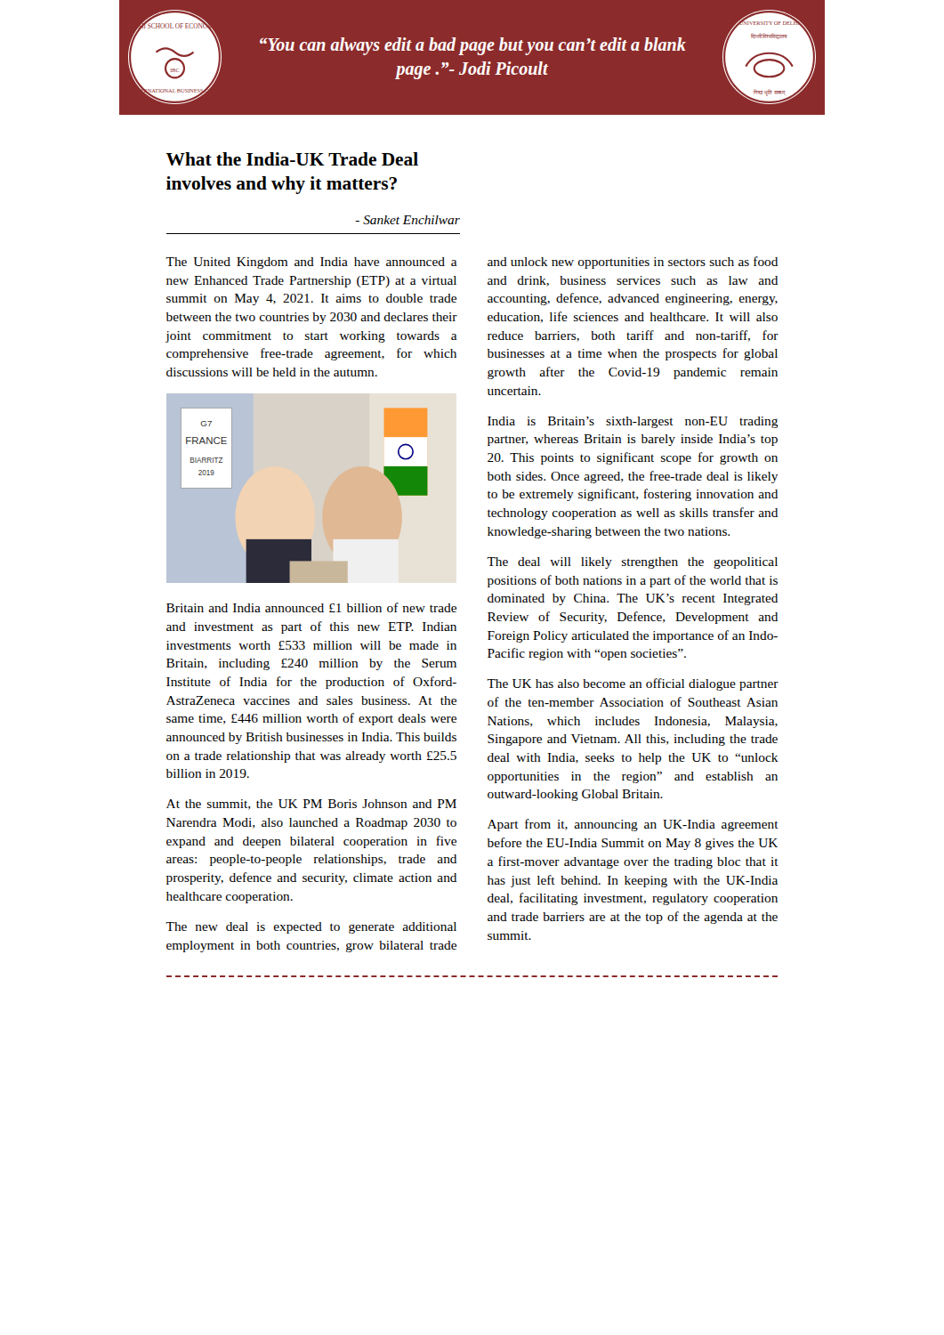“You can always edit a bad page but you can’t edit a blank page .”- Jodi Picoult
What the India-UK Trade Deal involves and why it matters?
- Sanket Enchilwar
The United Kingdom and India have announced a new Enhanced Trade Partnership (ETP) at a virtual summit on May 4, 2021. It aims to double trade between the two countries by 2030 and declares their joint commitment to start working towards a comprehensive free-trade agreement, for which discussions will be held in the autumn.
Britain and India announced £1 billion of new trade and investment as part of this new ETP. Indian investments worth £533 million will be made in Britain, including £240 million by the Serum Institute of India for the production of Oxford-AstraZeneca vaccines and sales business. At the same time, £446 million worth of export deals were announced by British businesses in India. This builds on a trade relationship that was already worth £25.5 billion in 2019.
At the summit, the UK PM Boris Johnson and PM Narendra Modi, also launched a Roadmap 2030 to expand and deepen bilateral cooperation in five areas: people-to-people relationships, trade and prosperity, defence and security, climate action and healthcare cooperation.
The new deal is expected to generate additional employment in both countries, grow bilateral trade and unlock new opportunities in sectors such as food and drink, business services such as law and accounting, defence, advanced engineering, energy, education, life sciences and healthcare. It will also reduce barriers, both tariff and non-tariff, for businesses at a time when the prospects for global growth after the Covid-19 pandemic remain uncertain.
India is Britain’s sixth-largest non-EU trading partner, whereas Britain is barely inside India’s top 20. This points to significant scope for growth on both sides. Once agreed, the free-trade deal is likely to be extremely significant, fostering innovation and technology cooperation as well as skills transfer and knowledge-sharing between the two nations.
The deal will likely strengthen the geopolitical positions of both nations in a part of the world that is dominated by China. The UK’s recent Integrated Review of Security, Defence, Development and Foreign Policy articulated the importance of an Indo-Pacific region with “open societies”.
The UK has also become an official dialogue partner of the ten-member Association of Southeast Asian Nations, which includes Indonesia, Malaysia, Singapore and Vietnam. All this, including the trade deal with India, seeks to help the UK to “unlock opportunities in the region” and establish an outward-looking Global Britain.
Apart from it, announcing an UK-India agreement before the EU-India Summit on May 8 gives the UK a first-mover advantage over the trading bloc that it has just left behind. In keeping with the UK-India deal, facilitating investment, regulatory cooperation and trade barriers are at the top of the agenda at the summit.